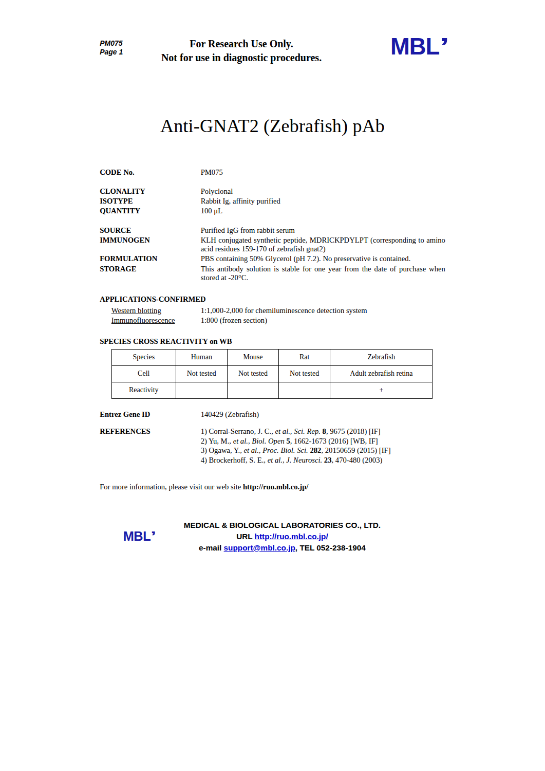PM075
Page 1
For Research Use Only.
Not for use in diagnostic procedures.
MBL’
Anti-GNAT2 (Zebrafish) pAb
| CODE No. | PM075 |
| CLONALITY | Polyclonal |
| ISOTYPE | Rabbit Ig, affinity purified |
| QUANTITY | 100 μL |
| SOURCE | Purified IgG from rabbit serum |
| IMMUNOGEN | KLH conjugated synthetic peptide, MDRICKPDYLPT (corresponding to amino acid residues 159-170 of zebrafish gnat2) |
| FORMULATION | PBS containing 50% Glycerol (pH 7.2). No preservative is contained. |
| STORAGE | This antibody solution is stable for one year from the date of purchase when stored at -20°C. |
APPLICATIONS-CONFIRMED
| Western blotting | 1:1,000-2,000 for chemiluminescence detection system |
| Immunofluorescence | 1:800 (frozen section) |
SPECIES CROSS REACTIVITY on WB
| Species | Human | Mouse | Rat | Zebrafish |
| Cell | Not tested | Not tested | Not tested | Adult zebrafish retina |
| Reactivity | | | | + |
| Entrez Gene ID | 140429 (Zebrafish) |
| REFERENCES | 1) Corral-Serrano, J. C., et al., Sci. Rep. 8 , 9675 (2018) [IF] 2) Yu, M., et al. , Biol. Open 5 , 1662-1673 (2016) [WB, IF] 3) Ogawa, Y., et al. , Proc. Biol. Sci. 282 , 20150659 (2015) [IF] 4) Brockerhoff, S. E., et al. , J. Neurosci. 23 , 470-480 (2003) |
For more information, please visit our web site http://ruo.mbl.co.jp/
MBL’
MEDICAL & BIOLOGICAL LABORATORIES CO., LTD.
URL http://ruo.mbl.co.jp/
e-mail support@mbl.co.jp, TEL 052-238-1904